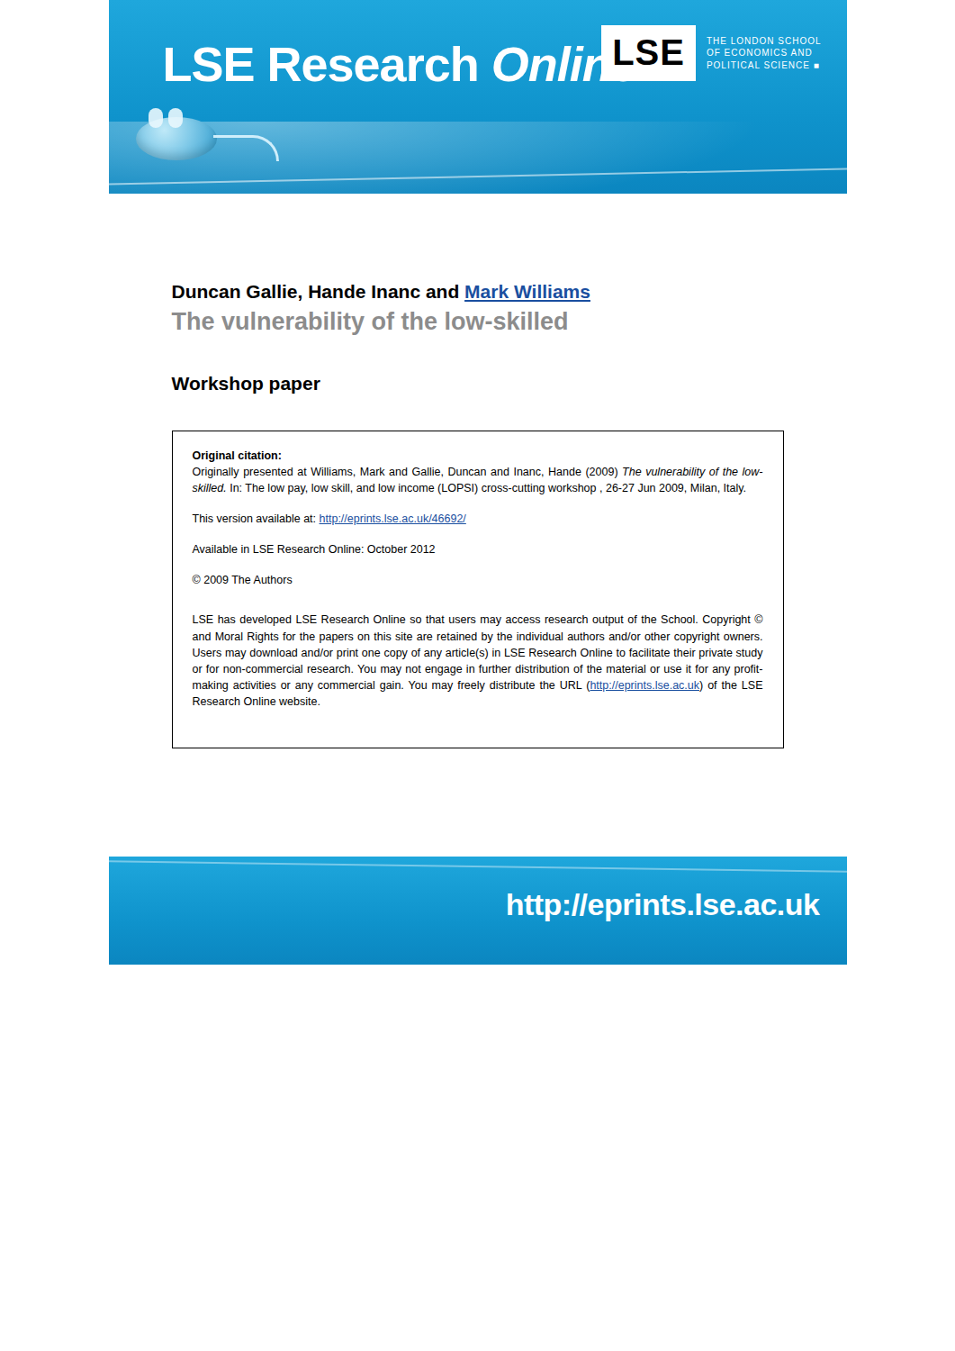LSE Research Online
LSE
THE LONDON SCHOOL
OF ECONOMICS AND
POLITICAL SCIENCE ■
Duncan Gallie, Hande Inanc and Mark Williams
The vulnerability of the low-skilled
Workshop paper
Original citation:
Originally presented at Williams, Mark and Gallie, Duncan and Inanc, Hande (2009) The vulnerability of the low-skilled. In: The low pay, low skill, and low income (LOPSI) cross-cutting workshop , 26-27 Jun 2009, Milan, Italy.
This version available at: http://eprints.lse.ac.uk/46692/
Available in LSE Research Online: October 2012
© 2009 The Authors
LSE has developed LSE Research Online so that users may access research output of the School. Copyright © and Moral Rights for the papers on this site are retained by the individual authors and/or other copyright owners. Users may download and/or print one copy of any article(s) in LSE Research Online to facilitate their private study or for non-commercial research. You may not engage in further distribution of the material or use it for any profit-making activities or any commercial gain. You may freely distribute the URL (http://eprints.lse.ac.uk) of the LSE Research Online website.
http://eprints.lse.ac.uk